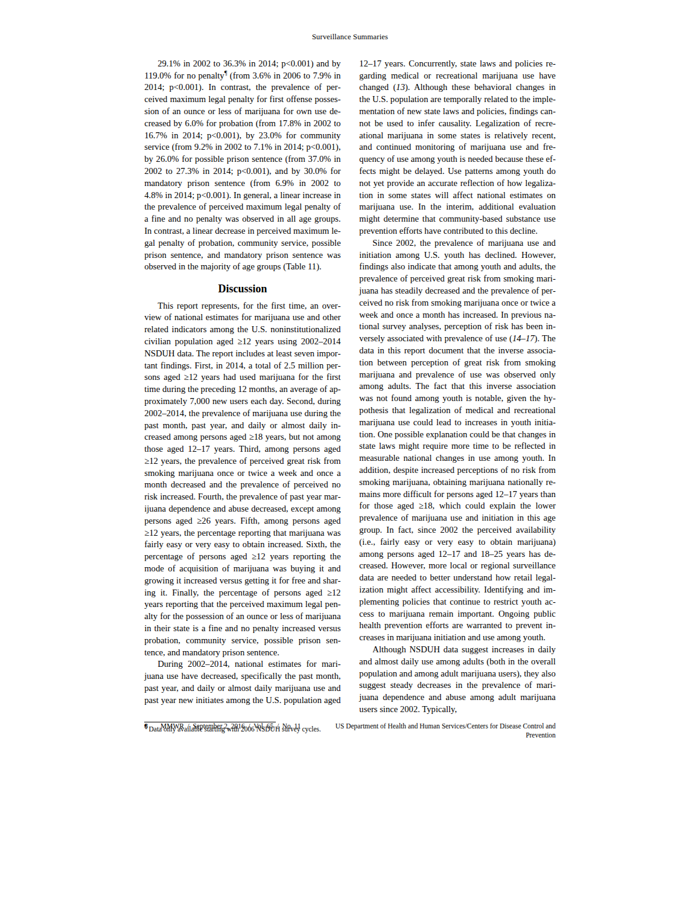Surveillance Summaries
29.1% in 2002 to 36.3% in 2014; p<0.001) and by 119.0% for no penalty¶ (from 3.6% in 2006 to 7.9% in 2014; p<0.001). In contrast, the prevalence of perceived maximum legal penalty for first offense possession of an ounce or less of marijuana for own use decreased by 6.0% for probation (from 17.8% in 2002 to 16.7% in 2014; p<0.001), by 23.0% for community service (from 9.2% in 2002 to 7.1% in 2014; p<0.001), by 26.0% for possible prison sentence (from 37.0% in 2002 to 27.3% in 2014; p<0.001), and by 30.0% for mandatory prison sentence (from 6.9% in 2002 to 4.8% in 2014; p<0.001). In general, a linear increase in the prevalence of perceived maximum legal penalty of a fine and no penalty was observed in all age groups. In contrast, a linear decrease in perceived maximum legal penalty of probation, community service, possible prison sentence, and mandatory prison sentence was observed in the majority of age groups (Table 11).
Discussion
This report represents, for the first time, an overview of national estimates for marijuana use and other related indicators among the U.S. noninstitutionalized civilian population aged ≥12 years using 2002–2014 NSDUH data. The report includes at least seven important findings. First, in 2014, a total of 2.5 million persons aged ≥12 years had used marijuana for the first time during the preceding 12 months, an average of approximately 7,000 new users each day. Second, during 2002–2014, the prevalence of marijuana use during the past month, past year, and daily or almost daily increased among persons aged ≥18 years, but not among those aged 12–17 years. Third, among persons aged ≥12 years, the prevalence of perceived great risk from smoking marijuana once or twice a week and once a month decreased and the prevalence of perceived no risk increased. Fourth, the prevalence of past year marijuana dependence and abuse decreased, except among persons aged ≥26 years. Fifth, among persons aged ≥12 years, the percentage reporting that marijuana was fairly easy or very easy to obtain increased. Sixth, the percentage of persons aged ≥12 years reporting the mode of acquisition of marijuana was buying it and growing it increased versus getting it for free and sharing it. Finally, the percentage of persons aged ≥12 years reporting that the perceived maximum legal penalty for the possession of an ounce or less of marijuana in their state is a fine and no penalty increased versus probation, community service, possible prison sentence, and mandatory prison sentence.
During 2002–2014, national estimates for marijuana use have decreased, specifically the past month, past year, and daily or almost daily marijuana use and past year new initiates among the U.S. population aged 12–17 years. Concurrently, state laws and policies regarding medical or recreational marijuana use have changed (13). Although these behavioral changes in the U.S. population are temporally related to the implementation of new state laws and policies, findings cannot be used to infer causality. Legalization of recreational marijuana in some states is relatively recent, and continued monitoring of marijuana use and frequency of use among youth is needed because these effects might be delayed. Use patterns among youth do not yet provide an accurate reflection of how legalization in some states will affect national estimates on marijuana use. In the interim, additional evaluation might determine that community-based substance use prevention efforts have contributed to this decline.
Since 2002, the prevalence of marijuana use and initiation among U.S. youth has declined. However, findings also indicate that among youth and adults, the prevalence of perceived great risk from smoking marijuana has steadily decreased and the prevalence of perceived no risk from smoking marijuana once or twice a week and once a month has increased. In previous national survey analyses, perception of risk has been inversely associated with prevalence of use (14–17). The data in this report document that the inverse association between perception of great risk from smoking marijuana and prevalence of use was observed only among adults. The fact that this inverse association was not found among youth is notable, given the hypothesis that legalization of medical and recreational marijuana use could lead to increases in youth initiation. One possible explanation could be that changes in state laws might require more time to be reflected in measurable national changes in use among youth. In addition, despite increased perceptions of no risk from smoking marijuana, obtaining marijuana nationally remains more difficult for persons aged 12–17 years than for those aged ≥18, which could explain the lower prevalence of marijuana use and initiation in this age group. In fact, since 2002 the perceived availability (i.e., fairly easy or very easy to obtain marijuana) among persons aged 12–17 and 18–25 years has decreased. However, more local or regional surveillance data are needed to better understand how retail legalization might affect accessibility. Identifying and implementing policies that continue to restrict youth access to marijuana remain important. Ongoing public health prevention efforts are warranted to prevent increases in marijuana initiation and use among youth.
Although NSDUH data suggest increases in daily and almost daily use among adults (both in the overall population and among adult marijuana users), they also suggest steady decreases in the prevalence of marijuana dependence and abuse among adult marijuana users since 2002. Typically,
¶ Data only available starting with 2006 NSDUH survey cycles.
8 MMWR / September 2, 2016 / Vol. 65 / No. 11 US Department of Health and Human Services/Centers for Disease Control and Prevention